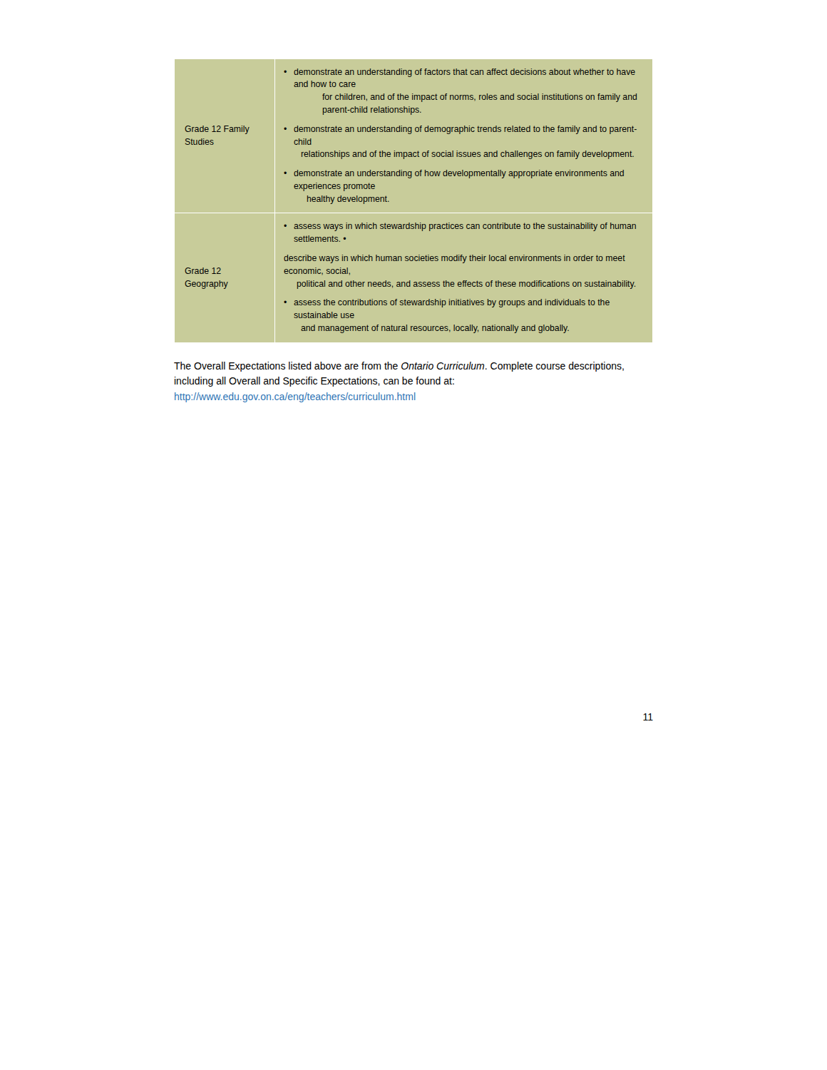| Grade 12 Family Studies | demonstrate an understanding of factors that can affect decisions about whether to have and how to care for children, and of the impact of norms, roles and social institutions on family and parent-child relationships. demonstrate an understanding of demographic trends related to the family and to parent-child relationships and of the impact of social issues and challenges on family development. demonstrate an understanding of how developmentally appropriate environments and experiences promote healthy development. |
| Grade 12 Geography | assess ways in which stewardship practices can contribute to the sustainability of human settlements. • describe ways in which human societies modify their local environments in order to meet economic, social, political and other needs, and assess the effects of these modifications on sustainability. assess the contributions of stewardship initiatives by groups and individuals to the sustainable use and management of natural resources, locally, nationally and globally. |
The Overall Expectations listed above are from the Ontario Curriculum. Complete course descriptions, including all Overall and Specific Expectations, can be found at: http://www.edu.gov.on.ca/eng/teachers/curriculum.html
11